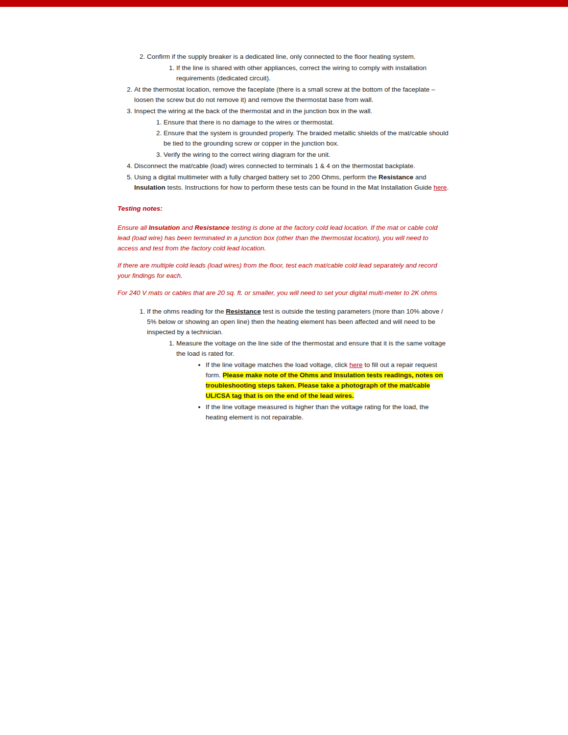Confirm if the supply breaker is a dedicated line, only connected to the floor heating system.
If the line is shared with other appliances, correct the wiring to comply with installation requirements (dedicated circuit).
At the thermostat location, remove the faceplate (there is a small screw at the bottom of the faceplate – loosen the screw but do not remove it) and remove the thermostat base from wall.
Inspect the wiring at the back of the thermostat and in the junction box in the wall.
Ensure that there is no damage to the wires or thermostat.
Ensure that the system is grounded properly. The braided metallic shields of the mat/cable should be tied to the grounding screw or copper in the junction box.
Verify the wiring to the correct wiring diagram for the unit.
Disconnect the mat/cable (load) wires connected to terminals 1 & 4 on the thermostat backplate.
Using a digital multimeter with a fully charged battery set to 200 Ohms, perform the Resistance and Insulation tests. Instructions for how to perform these tests can be found in the Mat Installation Guide here.
Testing notes:
Ensure all Insulation and Resistance testing is done at the factory cold lead location. If the mat or cable cold lead (load wire) has been terminated in a junction box (other than the thermostat location), you will need to access and test from the factory cold lead location.
If there are multiple cold leads (load wires) from the floor, test each mat/cable cold lead separately and record your findings for each.
For 240 V mats or cables that are 20 sq. ft. or smaller, you will need to set your digital multi-meter to 2K ohms
If the ohms reading for the Resistance test is outside the testing parameters (more than 10% above / 5% below or showing an open line) then the heating element has been affected and will need to be inspected by a technician.
Measure the voltage on the line side of the thermostat and ensure that it is the same voltage the load is rated for.
If the line voltage matches the load voltage, click here to fill out a repair request form. Please make note of the Ohms and Insulation tests readings, notes on troubleshooting steps taken. Please take a photograph of the mat/cable UL/CSA tag that is on the end of the lead wires.
If the line voltage measured is higher than the voltage rating for the load, the heating element is not repairable.